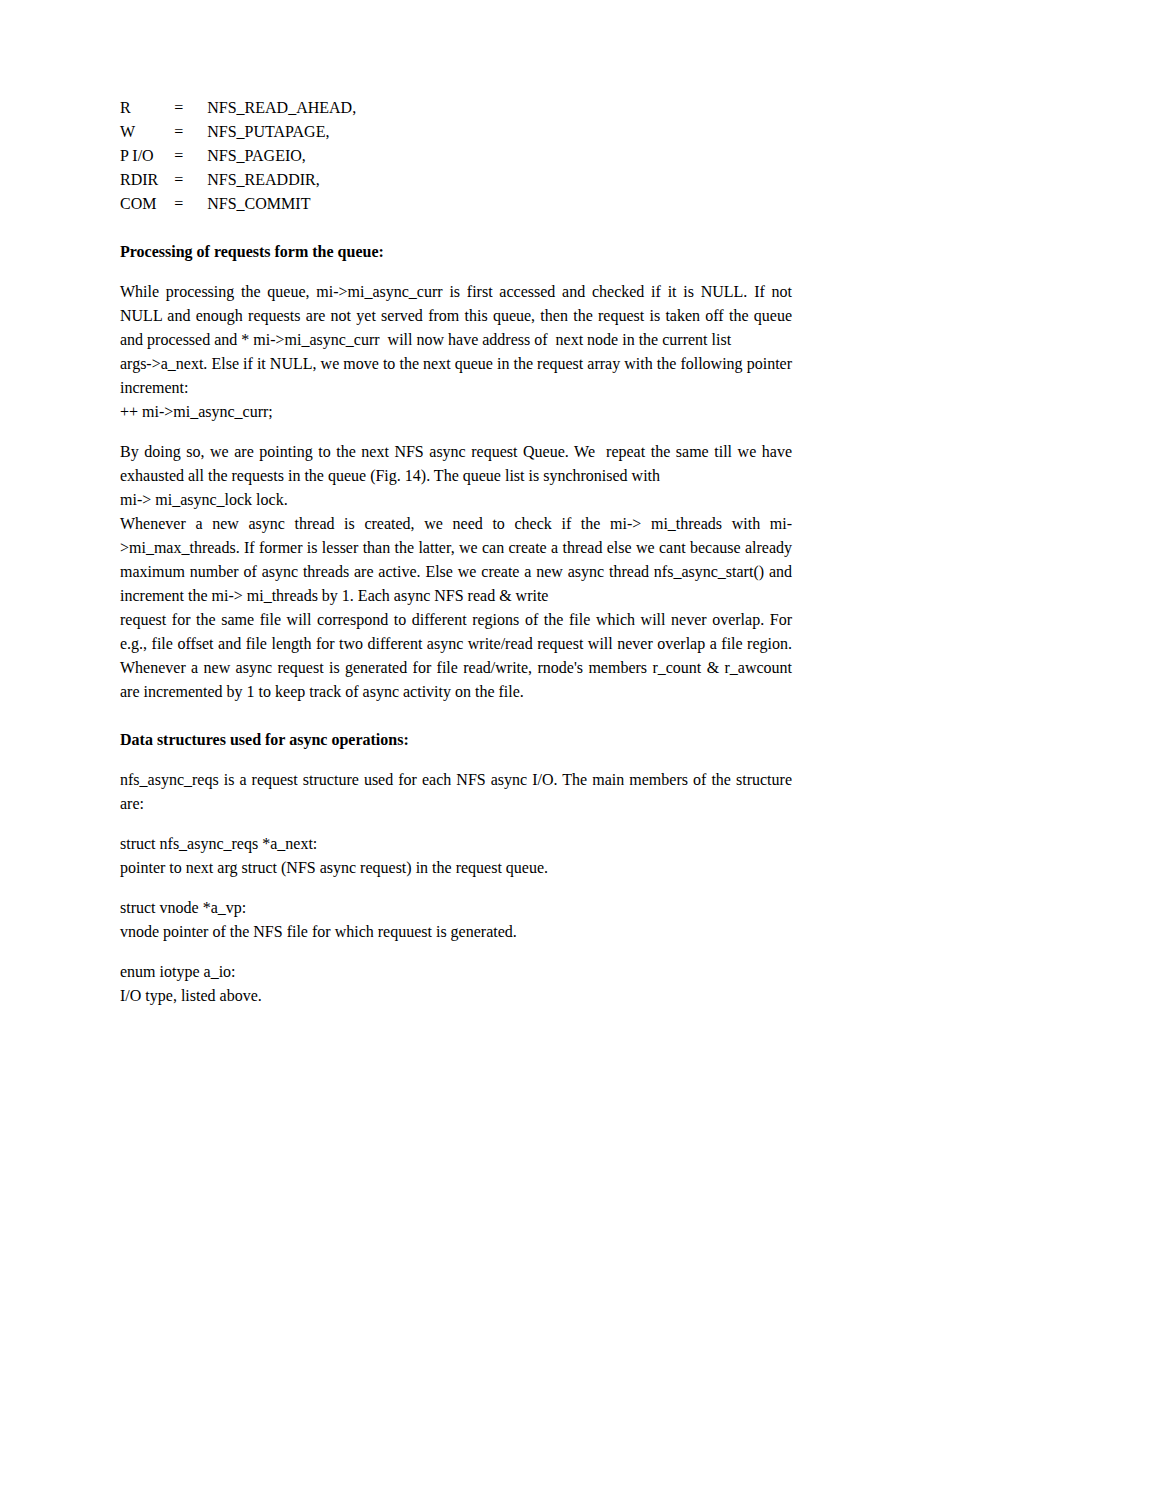| R | = | NFS_READ_AHEAD, |
| W | = | NFS_PUTAPAGE, |
| P I/O | = | NFS_PAGEIO, |
| RDIR | = | NFS_READDIR, |
| COM | = | NFS_COMMIT |
Processing of requests form the queue:
While processing the queue, mi->mi_async_curr is first accessed and checked if it is NULL. If not NULL and enough requests are not yet served from this queue, then the request is taken off the queue and processed and * mi->mi_async_curr will now have address of next node in the current list
args->a_next. Else if it NULL, we move to the next queue in the request array with the following pointer increment:
++ mi->mi_async_curr;
By doing so, we are pointing to the next NFS async request Queue. We repeat the same till we have exhausted all the requests in the queue (Fig. 14). The queue list is synchronised with
mi-> mi_async_lock lock.
Whenever a new async thread is created, we need to check if the mi-> mi_threads with mi->mi_max_threads. If former is lesser than the latter, we can create a thread else we cant because already maximum number of async threads are active. Else we create a new async thread nfs_async_start() and increment the mi-> mi_threads by 1. Each async NFS read & write
request for the same file will correspond to different regions of the file which will never overlap. For e.g., file offset and file length for two different async write/read request will never overlap a file region. Whenever a new async request is generated for file read/write, rnode's members r_count & r_awcount are incremented by 1 to keep track of async activity on the file.
Data structures used for async operations:
nfs_async_reqs is a request structure used for each NFS async I/O. The main members of the structure are:
struct nfs_async_reqs *a_next:
pointer to next arg struct (NFS async request) in the request queue.
struct vnode *a_vp:
vnode pointer of the NFS file for which requuest is generated.
enum iotype a_io:
I/O type, listed above.